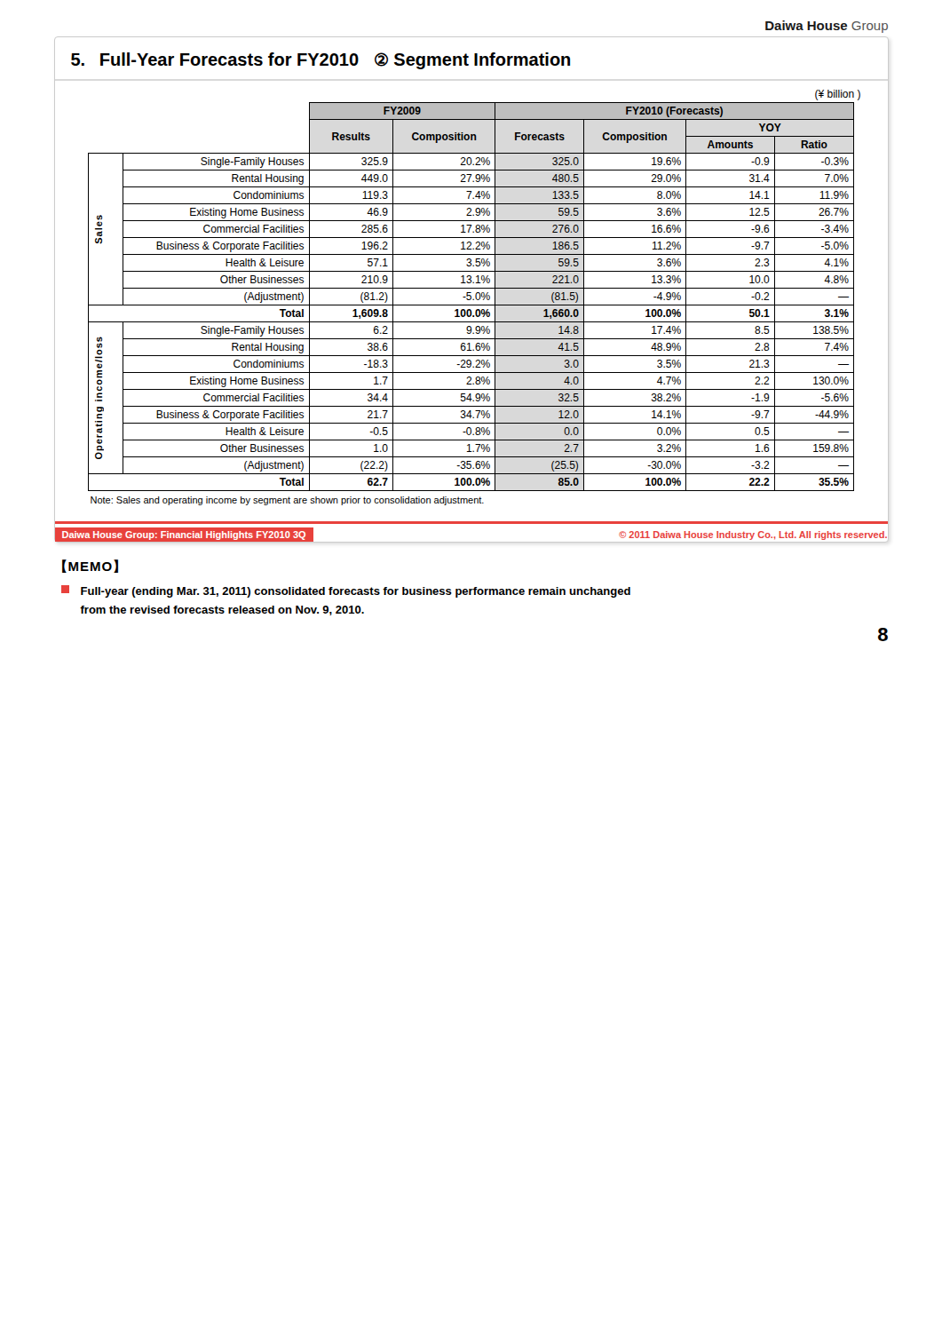Daiwa House Group
5. Full-Year Forecasts for FY2010 ② Segment Information
(¥ billion )
| | | FY2009 | FY2010 (Forecasts) |
| --- | --- | --- | --- |
| | | Results | Composition | Forecasts | Composition | YOY |
| | | Amounts | Ratio |
| Sales | Single-Family Houses | 325.9 | 20.2% | 325.0 | 19.6% | -0.9 | -0.3% |
| Rental Housing | 449.0 | 27.9% | 480.5 | 29.0% | 31.4 | 7.0% |
| Condominiums | 119.3 | 7.4% | 133.5 | 8.0% | 14.1 | 11.9% |
| Existing Home Business | 46.9 | 2.9% | 59.5 | 3.6% | 12.5 | 26.7% |
| Commercial Facilities | 285.6 | 17.8% | 276.0 | 16.6% | -9.6 | -3.4% |
| Business & Corporate Facilities | 196.2 | 12.2% | 186.5 | 11.2% | -9.7 | -5.0% |
| Health & Leisure | 57.1 | 3.5% | 59.5 | 3.6% | 2.3 | 4.1% |
| Other Businesses | 210.9 | 13.1% | 221.0 | 13.3% | 10.0 | 4.8% |
| (Adjustment) | (81.2) | -5.0% | (81.5) | -4.9% | -0.2 | — |
| Total | 1,609.8 | 100.0% | 1,660.0 | 100.0% | 50.1 | 3.1% |
| Operating income/loss | Single-Family Houses | 6.2 | 9.9% | 14.8 | 17.4% | 8.5 | 138.5% |
| Rental Housing | 38.6 | 61.6% | 41.5 | 48.9% | 2.8 | 7.4% |
| Condominiums | -18.3 | -29.2% | 3.0 | 3.5% | 21.3 | — |
| Existing Home Business | 1.7 | 2.8% | 4.0 | 4.7% | 2.2 | 130.0% |
| Commercial Facilities | 34.4 | 54.9% | 32.5 | 38.2% | -1.9 | -5.6% |
| Business & Corporate Facilities | 21.7 | 34.7% | 12.0 | 14.1% | -9.7 | -44.9% |
| Health & Leisure | -0.5 | -0.8% | 0.0 | 0.0% | 0.5 | — |
| Other Businesses | 1.0 | 1.7% | 2.7 | 3.2% | 1.6 | 159.8% |
| (Adjustment) | (22.2) | -35.6% | (25.5) | -30.0% | -3.2 | — |
| Total | 62.7 | 100.0% | 85.0 | 100.0% | 22.2 | 35.5% |
Note: Sales and operating income by segment are shown prior to consolidation adjustment.
Daiwa House Group: Financial Highlights FY2010 3Q
© 2011 Daiwa House Industry Co., Ltd. All rights reserved.
【MEMO】
Full-year (ending Mar. 31, 2011) consolidated forecasts for business performance remain unchanged
from the revised forecasts released on Nov. 9, 2010.
8